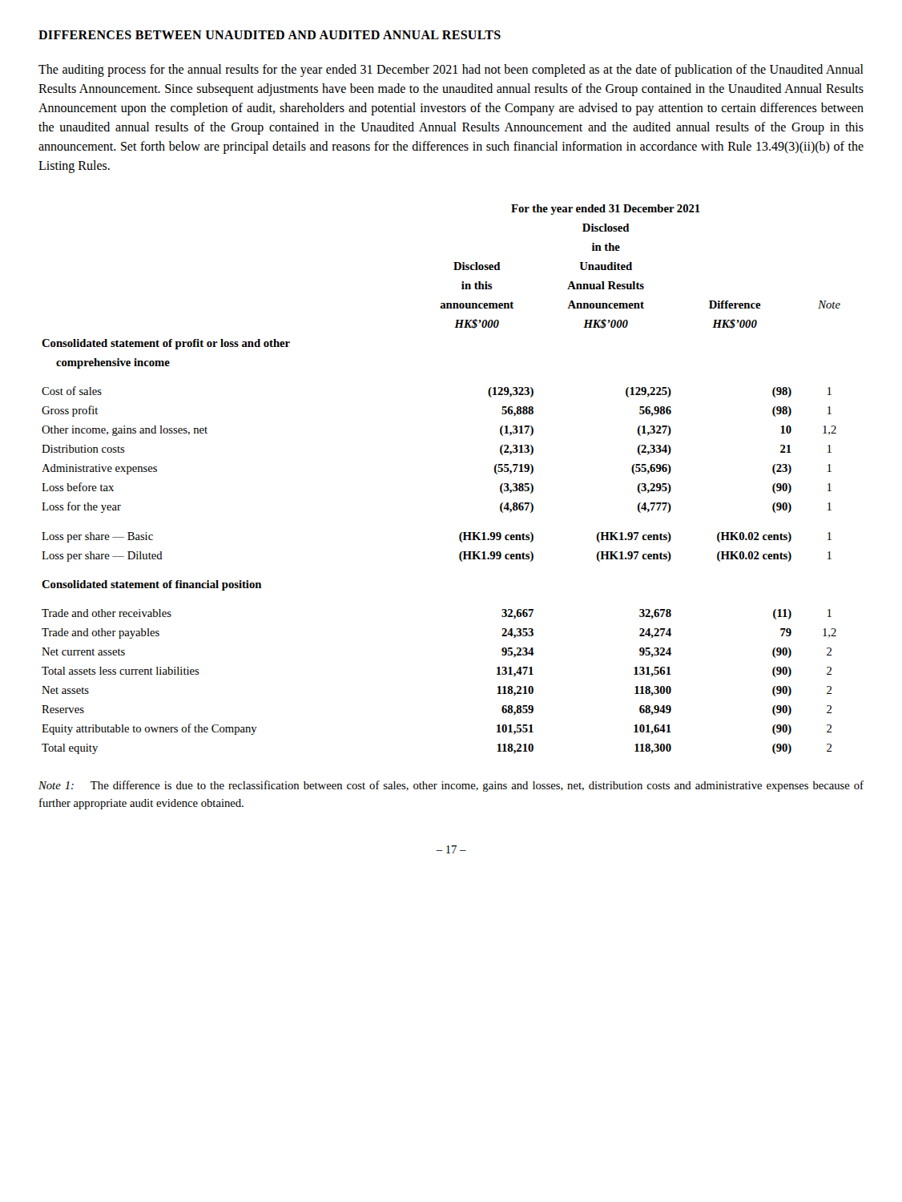DIFFERENCES BETWEEN UNAUDITED AND AUDITED ANNUAL RESULTS
The auditing process for the annual results for the year ended 31 December 2021 had not been completed as at the date of publication of the Unaudited Annual Results Announcement. Since subsequent adjustments have been made to the unaudited annual results of the Group contained in the Unaudited Annual Results Announcement upon the completion of audit, shareholders and potential investors of the Company are advised to pay attention to certain differences between the unaudited annual results of the Group contained in the Unaudited Annual Results Announcement and the audited annual results of the Group in this announcement. Set forth below are principal details and reasons for the differences in such financial information in accordance with Rule 13.49(3)(ii)(b) of the Listing Rules.
| | For the year ended 31 December 2021 | |
| | | Disclosed | | |
| | | in the | | |
| | Disclosed | Unaudited | | |
| | in this | Annual Results | | |
| | announcement | Announcement | Difference | Note |
| | HK$’000 | HK$’000 | HK$’000 | |
| Consolidated statement of profit or loss and other | | | | |
| comprehensive income | | | | |
| Cost of sales | (129,323) | (129,225) | (98) | 1 |
| Gross profit | 56,888 | 56,986 | (98) | 1 |
| Other income, gains and losses, net | (1,317) | (1,327) | 10 | 1,2 |
| Distribution costs | (2,313) | (2,334) | 21 | 1 |
| Administrative expenses | (55,719) | (55,696) | (23) | 1 |
| Loss before tax | (3,385) | (3,295) | (90) | 1 |
| Loss for the year | (4,867) | (4,777) | (90) | 1 |
| Loss per share — Basic | (HK1.99 cents) | (HK1.97 cents) | (HK0.02 cents) | 1 |
| Loss per share — Diluted | (HK1.99 cents) | (HK1.97 cents) | (HK0.02 cents) | 1 |
| Consolidated statement of financial position | | | | |
| Trade and other receivables | 32,667 | 32,678 | (11) | 1 |
| Trade and other payables | 24,353 | 24,274 | 79 | 1,2 |
| Net current assets | 95,234 | 95,324 | (90) | 2 |
| Total assets less current liabilities | 131,471 | 131,561 | (90) | 2 |
| Net assets | 118,210 | 118,300 | (90) | 2 |
| Reserves | 68,859 | 68,949 | (90) | 2 |
| Equity attributable to owners of the Company | 101,551 | 101,641 | (90) | 2 |
| Total equity | 118,210 | 118,300 | (90) | 2 |
Note 1: The difference is due to the reclassification between cost of sales, other income, gains and losses, net, distribution costs and administrative expenses because of further appropriate audit evidence obtained.
– 17 –